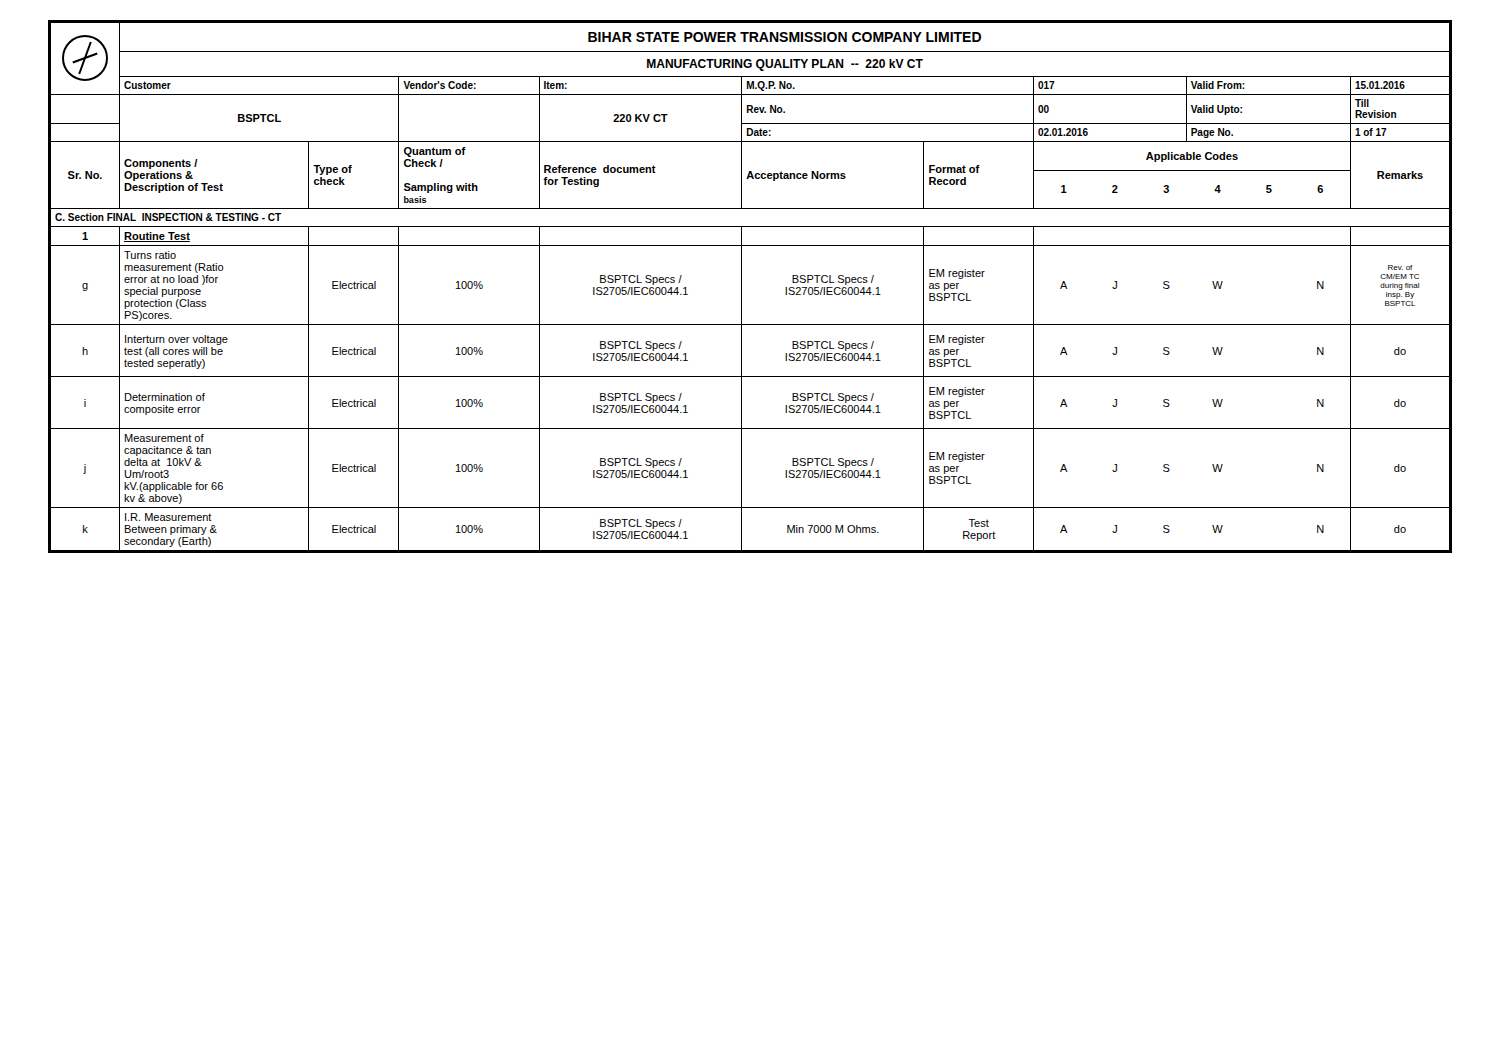| | BIHAR STATE POWER TRANSMISSION COMPANY LIMITED |
| MANUFACTURING QUALITY PLAN -- 220 kV CT |
| Customer | Vendor's Code: | Item: | M.Q.P. No. | 017 | Valid From: | 15.01.2016 |
| | BSPTCL | | 220 KV CT | Rev. No. | 00 | Valid Upto: | Till Revision |
| | Date: | 02.01.2016 | Page No. | 1 of 17 |
| Sr. No. | Components / Operations & Description of Test | Type of check | Quantum of Check / Sampling with basis | Reference document for Testing | Acceptance Norms | Format of Record | Applicable Codes | Remarks |
| / 1 / 2 / 3 / 4 / 5 / 6 / |
| C. Section FINAL INSPECTION & TESTING - CT |
| 1 | Routine Test | | | | | | | |
| g | Turns ratio measurement (Ratio error at no load )for special purpose protection (Class PS)cores. | Electrical | 100% | BSPTCL Specs / IS2705/IEC60044.1 | BSPTCL Specs / IS2705/IEC60044.1 | EM register as per BSPTCL | / A / J / S / W / / N / | Rev. of CM/EM TC during final insp. By BSPTCL |
| h | Interturn over voltage test (all cores will be tested seperatly) | Electrical | 100% | BSPTCL Specs / IS2705/IEC60044.1 | BSPTCL Specs / IS2705/IEC60044.1 | EM register as per BSPTCL | / A / J / S / W / / N / | do |
| i | Determination of composite error | Electrical | 100% | BSPTCL Specs / IS2705/IEC60044.1 | BSPTCL Specs / IS2705/IEC60044.1 | EM register as per BSPTCL | / A / J / S / W / / N / | do |
| j | Measurement of capacitance & tan delta at 10kV & Um/root3 kV.(applicable for 66 kv & above) | Electrical | 100% | BSPTCL Specs / IS2705/IEC60044.1 | BSPTCL Specs / IS2705/IEC60044.1 | EM register as per BSPTCL | / A / J / S / W / / N / | do |
| k | I.R. Measurement Between primary & secondary (Earth) | Electrical | 100% | BSPTCL Specs / IS2705/IEC60044.1 | Min 7000 M Ohms. | Test Report | / A / J / S / W / / N / | do |